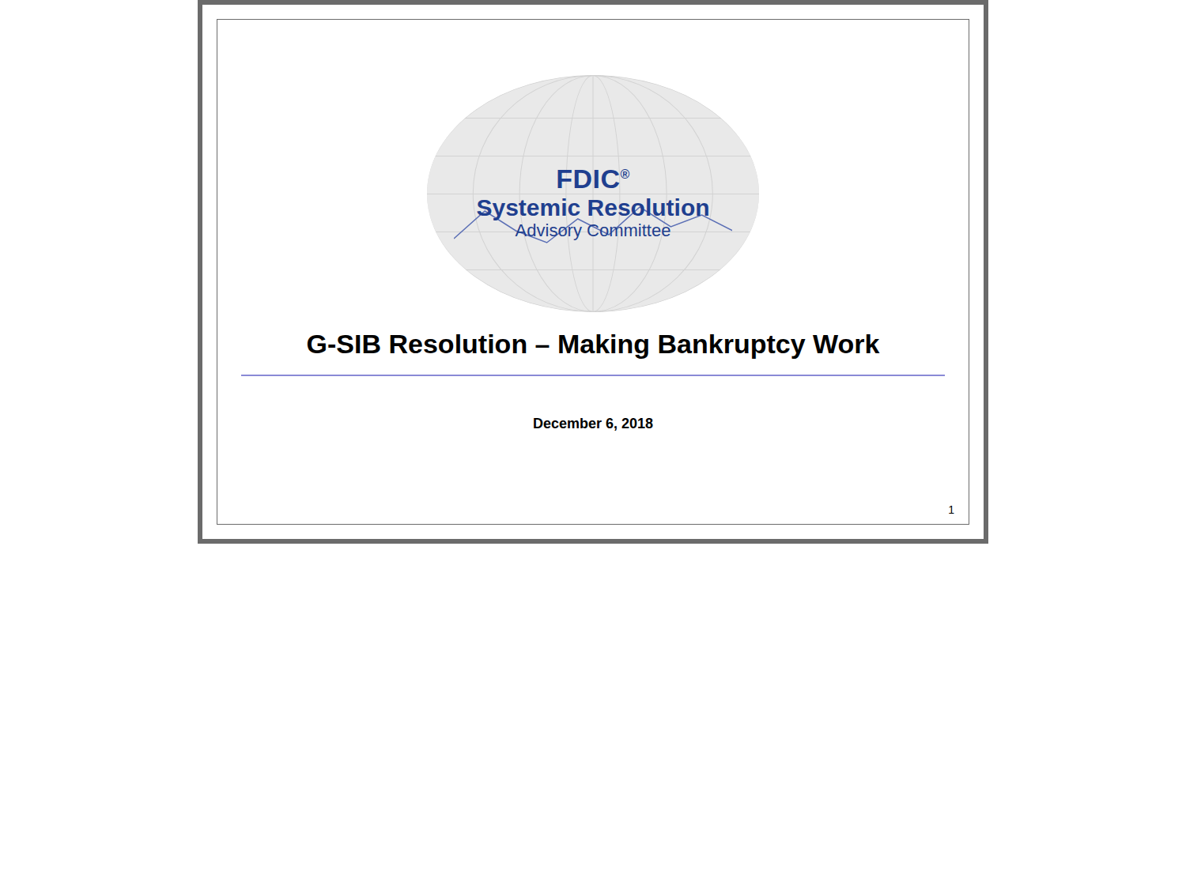FDIC®
Systemic Resolution
Advisory Committee
G-SIB Resolution – Making Bankruptcy Work
December 6, 2018
1